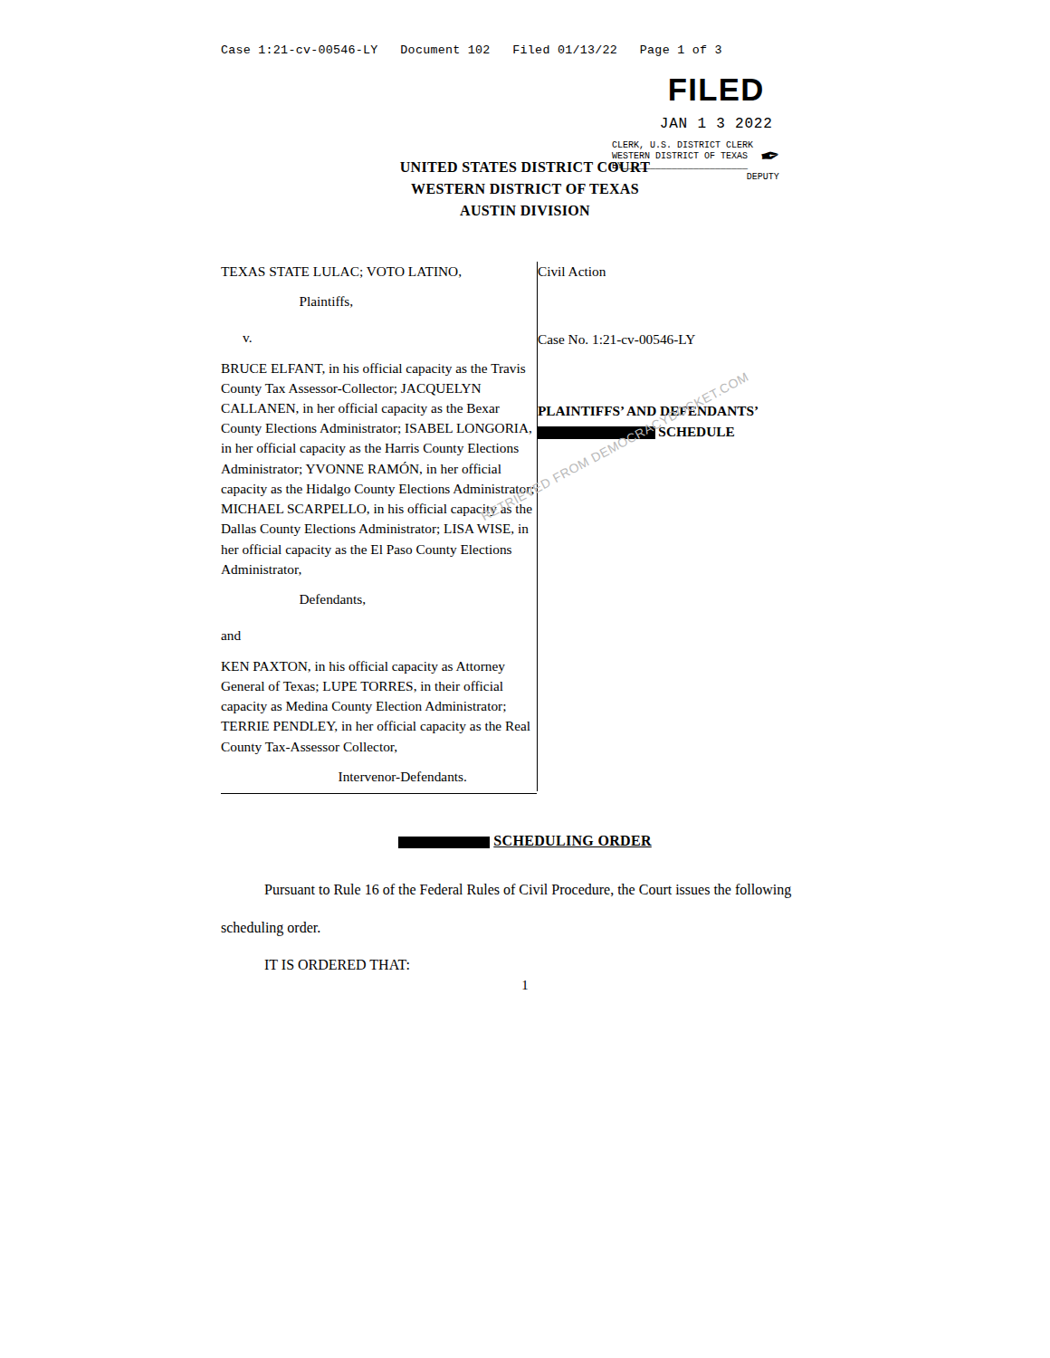Case 1:21-cv-00546-LY Document 102 Filed 01/13/22 Page 1 of 3
FILED
JAN 1 3 2022
CLERK, U.S. DISTRICT CLERK
WESTERN DISTRICT OF TEXAS
BY_______________________
DEPUTY ✒
UNITED STATES DISTRICT COURT
WESTERN DISTRICT OF TEXAS
AUSTIN DIVISION
| TEXAS STATE LULAC; VOTO LATINO, Plaintiffs, v. BRUCE ELFANT, in his official capacity as the Travis County Tax Assessor-Collector; JACQUELYN CALLANEN, in her official capacity as the Bexar County Elections Administrator; ISABEL LONGORIA, in her official capacity as the Harris County Elections Administrator; YVONNE RAMÓN, in her official capacity as the Hidalgo County Elections Administrator; MICHAEL SCARPELLO, in his official capacity as the Dallas County Elections Administrator; LISA WISE, in her official capacity as the El Paso County Elections Administrator, Defendants, and KEN PAXTON, in his official capacity as Attorney General of Texas; LUPE TORRES, in their official capacity as Medina County Election Administrator; TERRIE PENDLEY, in her official capacity as the Real County Tax-Assessor Collector, Intervenor-Defendants. | Civil Action Case No. 1:21-cv-00546-LY PLAINTIFFS’ AND DEFENDANTS’ SCHEDULE |
SCHEDULING ORDER
Pursuant to Rule 16 of the Federal Rules of Civil Procedure, the Court issues the following
scheduling order.
IT IS ORDERED THAT:
RETRIEVED FROM DEMOCRACYDOCKET.COM
1